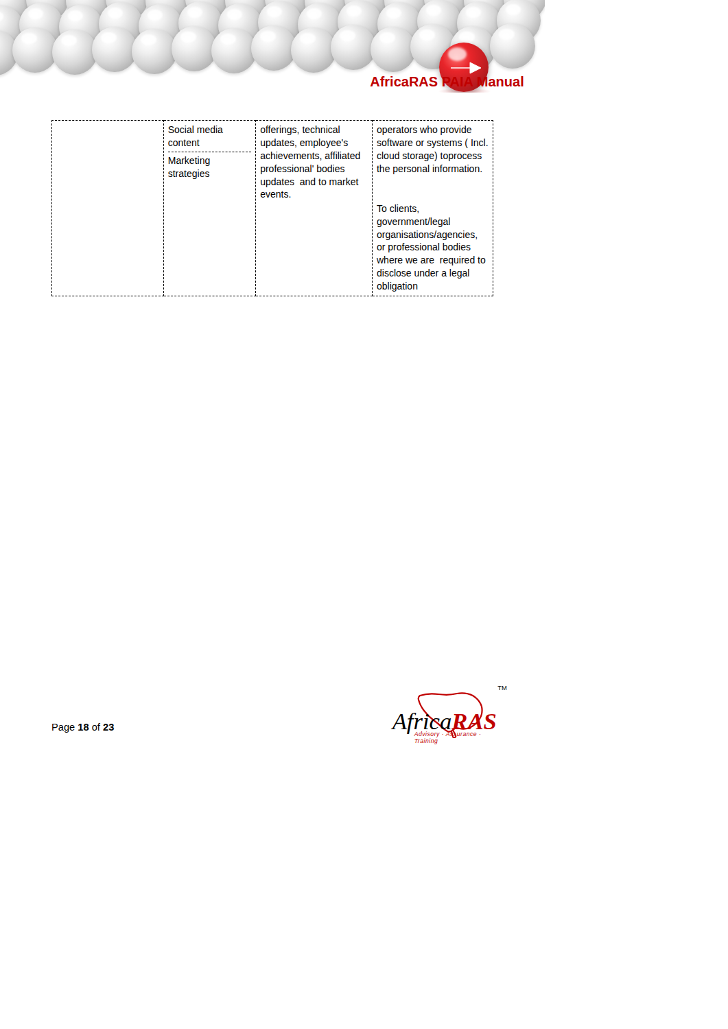AfricaRAS PAIA Manual
| | Social media content Marketing strategies | offerings, technical updates, employee's achievements, affiliated professional' bodies updates and to market events. | operators who provide software or systems ( Incl. cloud storage) toprocess the personal information. To clients, government/legal organisations/agencies, or professional bodies where we are required to disclose under a legal obligation |
Page 18 of 23
TM
AfricaRAS
Advisory · Assurance · Training